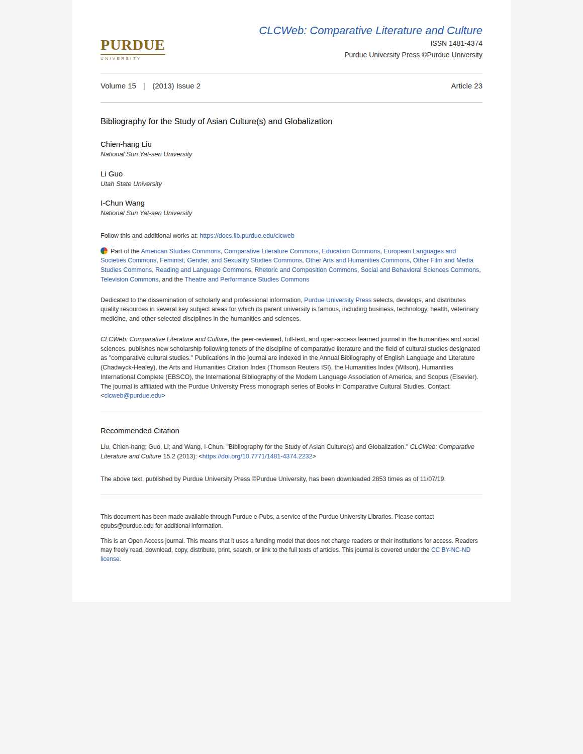PURDUE
University
CLCWeb: Comparative Literature and Culture
ISSN 1481-4374
Purdue University Press ©Purdue University
Volume 15 | (2013) Issue 2
Article 23
Bibliography for the Study of Asian Culture(s) and Globalization
Chien-hang Liu
National Sun Yat-sen University
Li Guo
Utah State University
I-Chun Wang
National Sun Yat-sen University
Follow this and additional works at: https://docs.lib.purdue.edu/clcweb
Part of the American Studies Commons, Comparative Literature Commons, Education Commons, European Languages and Societies Commons, Feminist, Gender, and Sexuality Studies Commons, Other Arts and Humanities Commons, Other Film and Media Studies Commons, Reading and Language Commons, Rhetoric and Composition Commons, Social and Behavioral Sciences Commons, Television Commons, and the Theatre and Performance Studies Commons
Dedicated to the dissemination of scholarly and professional information, Purdue University Press selects, develops, and distributes quality resources in several key subject areas for which its parent university is famous, including business, technology, health, veterinary medicine, and other selected disciplines in the humanities and sciences.
CLCWeb: Comparative Literature and Culture, the peer-reviewed, full-text, and open-access learned journal in the humanities and social sciences, publishes new scholarship following tenets of the discipline of comparative literature and the field of cultural studies designated as "comparative cultural studies." Publications in the journal are indexed in the Annual Bibliography of English Language and Literature (Chadwyck-Healey), the Arts and Humanities Citation Index (Thomson Reuters ISI), the Humanities Index (Wilson), Humanities International Complete (EBSCO), the International Bibliography of the Modern Language Association of America, and Scopus (Elsevier). The journal is affiliated with the Purdue University Press monograph series of Books in Comparative Cultural Studies. Contact: <clcweb@purdue.edu>
Recommended Citation
Liu, Chien-hang; Guo, Li; and Wang, I-Chun. "Bibliography for the Study of Asian Culture(s) and Globalization." CLCWeb: Comparative Literature and Culture 15.2 (2013): <https://doi.org/10.7771/1481-4374.2232>
The above text, published by Purdue University Press ©Purdue University, has been downloaded 2853 times as of 11/07/19.
This document has been made available through Purdue e-Pubs, a service of the Purdue University Libraries. Please contact epubs@purdue.edu for additional information.
This is an Open Access journal. This means that it uses a funding model that does not charge readers or their institutions for access. Readers may freely read, download, copy, distribute, print, search, or link to the full texts of articles. This journal is covered under the CC BY-NC-ND license.